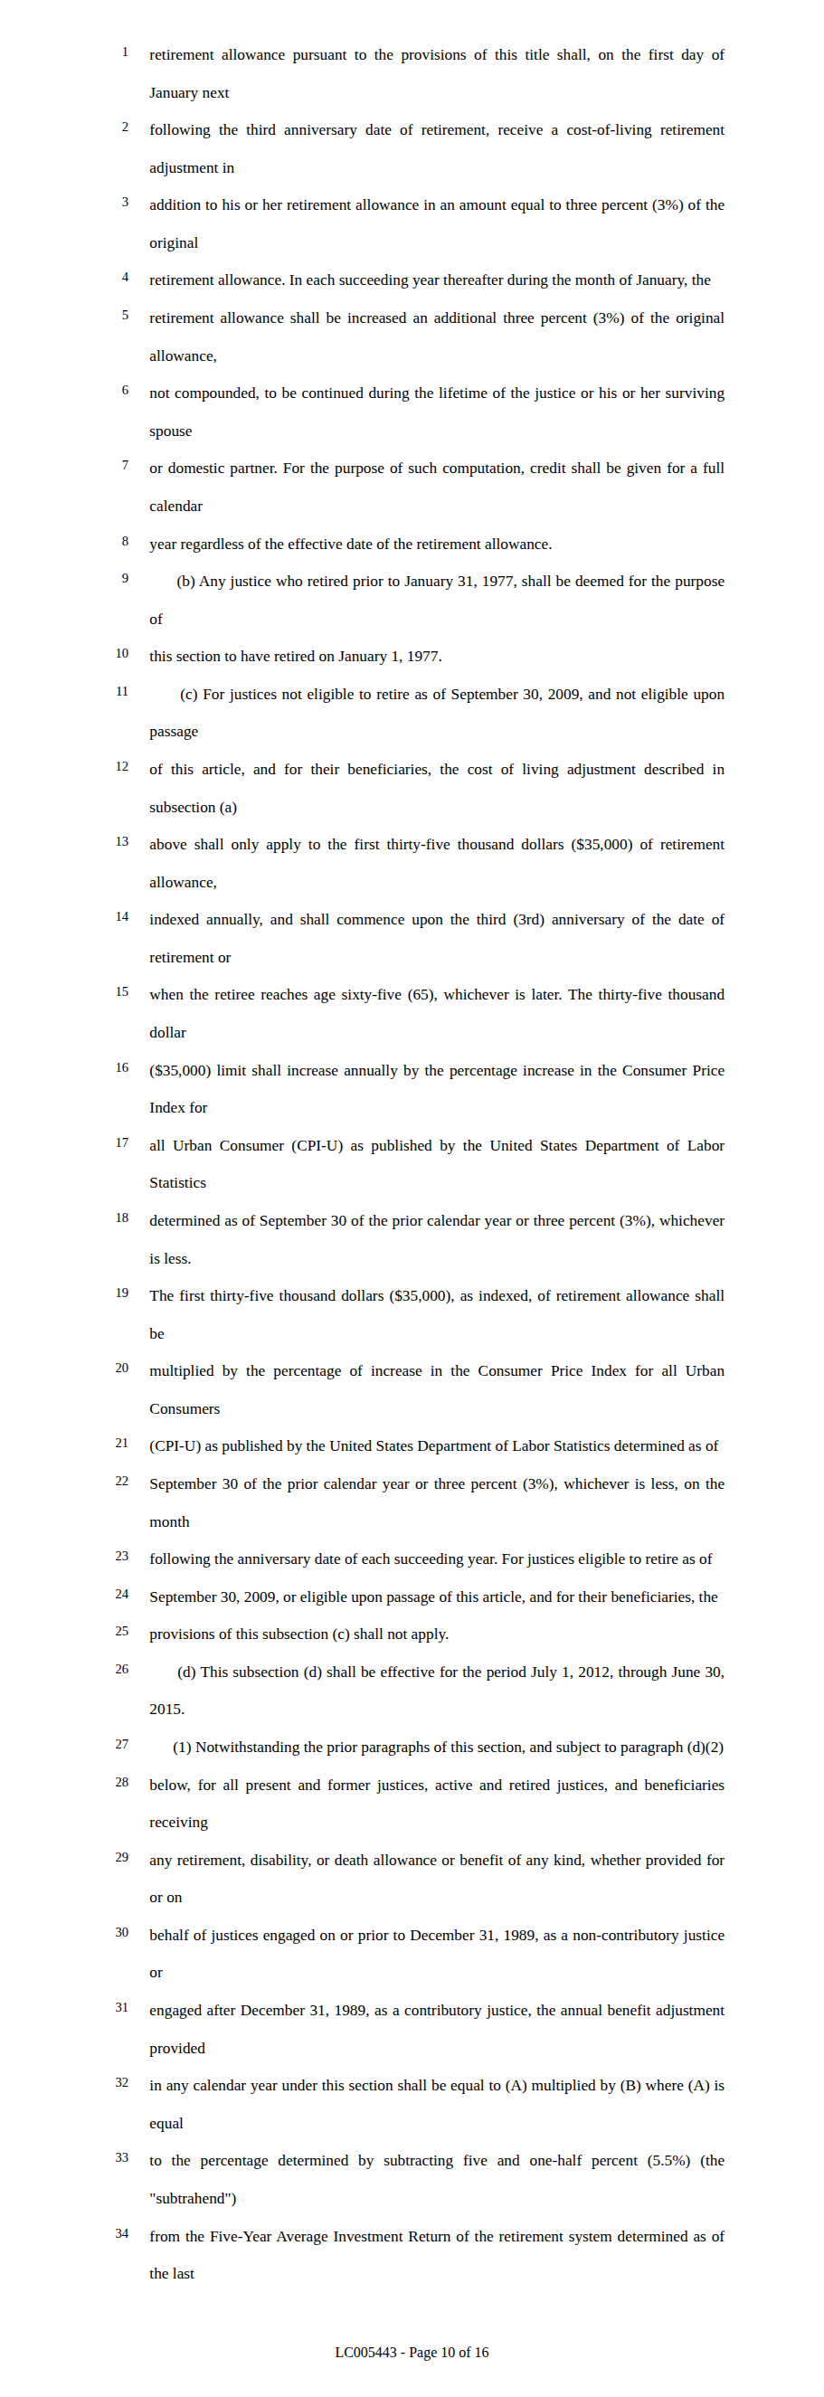retirement allowance pursuant to the provisions of this title shall, on the first day of January next
following the third anniversary date of retirement, receive a cost-of-living retirement adjustment in
addition to his or her retirement allowance in an amount equal to three percent (3%) of the original
retirement allowance. In each succeeding year thereafter during the month of January, the
retirement allowance shall be increased an additional three percent (3%) of the original allowance,
not compounded, to be continued during the lifetime of the justice or his or her surviving spouse
or domestic partner. For the purpose of such computation, credit shall be given for a full calendar
year regardless of the effective date of the retirement allowance.
(b) Any justice who retired prior to January 31, 1977, shall be deemed for the purpose of
this section to have retired on January 1, 1977.
(c) For justices not eligible to retire as of September 30, 2009, and not eligible upon passage
of this article, and for their beneficiaries, the cost of living adjustment described in subsection (a)
above shall only apply to the first thirty-five thousand dollars ($35,000) of retirement allowance,
indexed annually, and shall commence upon the third (3rd) anniversary of the date of retirement or
when the retiree reaches age sixty-five (65), whichever is later. The thirty-five thousand dollar
($35,000) limit shall increase annually by the percentage increase in the Consumer Price Index for
all Urban Consumer (CPI-U) as published by the United States Department of Labor Statistics
determined as of September 30 of the prior calendar year or three percent (3%), whichever is less.
The first thirty-five thousand dollars ($35,000), as indexed, of retirement allowance shall be
multiplied by the percentage of increase in the Consumer Price Index for all Urban Consumers
(CPI-U) as published by the United States Department of Labor Statistics determined as of
September 30 of the prior calendar year or three percent (3%), whichever is less, on the month
following the anniversary date of each succeeding year. For justices eligible to retire as of
September 30, 2009, or eligible upon passage of this article, and for their beneficiaries, the
provisions of this subsection (c) shall not apply.
(d) This subsection (d) shall be effective for the period July 1, 2012, through June 30, 2015.
(1) Notwithstanding the prior paragraphs of this section, and subject to paragraph (d)(2)
below, for all present and former justices, active and retired justices, and beneficiaries receiving
any retirement, disability, or death allowance or benefit of any kind, whether provided for or on
behalf of justices engaged on or prior to December 31, 1989, as a non-contributory justice or
engaged after December 31, 1989, as a contributory justice, the annual benefit adjustment provided
in any calendar year under this section shall be equal to (A) multiplied by (B) where (A) is equal
to the percentage determined by subtracting five and one-half percent (5.5%) (the "subtrahend")
from the Five-Year Average Investment Return of the retirement system determined as of the last
LC005443 - Page 10 of 16